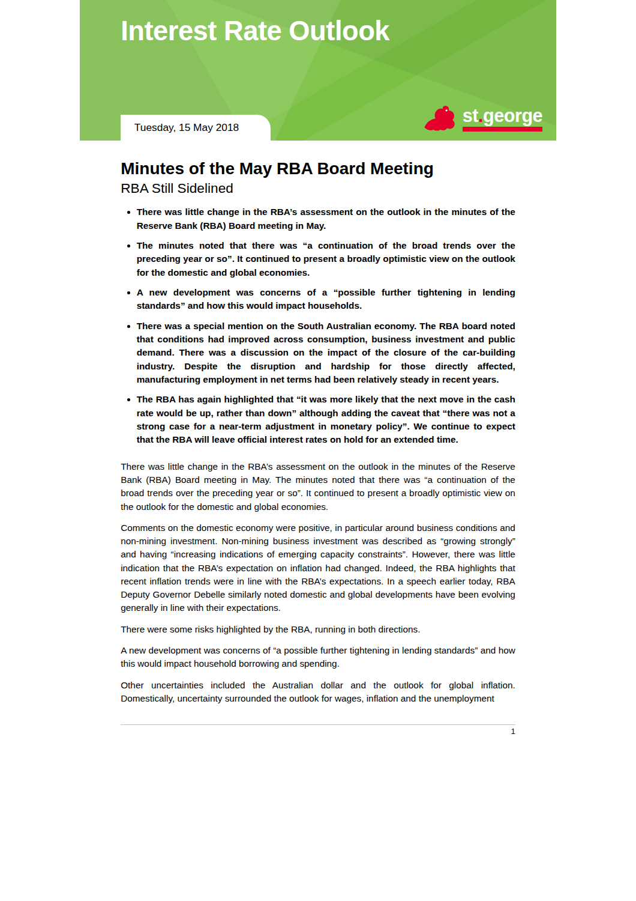Interest Rate Outlook
Tuesday, 15 May 2018
st. george
Minutes of the May RBA Board Meeting
RBA Still Sidelined
There was little change in the RBA’s assessment on the outlook in the minutes of the Reserve Bank (RBA) Board meeting in May.
The minutes noted that there was “a continuation of the broad trends over the preceding year or so”. It continued to present a broadly optimistic view on the outlook for the domestic and global economies.
A new development was concerns of a “possible further tightening in lending standards” and how this would impact households.
There was a special mention on the South Australian economy. The RBA board noted that conditions had improved across consumption, business investment and public demand. There was a discussion on the impact of the closure of the car-building industry. Despite the disruption and hardship for those directly affected, manufacturing employment in net terms had been relatively steady in recent years.
The RBA has again highlighted that “it was more likely that the next move in the cash rate would be up, rather than down” although adding the caveat that “there was not a strong case for a near-term adjustment in monetary policy”. We continue to expect that the RBA will leave official interest rates on hold for an extended time.
There was little change in the RBA’s assessment on the outlook in the minutes of the Reserve Bank (RBA) Board meeting in May. The minutes noted that there was “a continuation of the broad trends over the preceding year or so”. It continued to present a broadly optimistic view on the outlook for the domestic and global economies.
Comments on the domestic economy were positive, in particular around business conditions and non-mining investment. Non-mining business investment was described as “growing strongly” and having “increasing indications of emerging capacity constraints”. However, there was little indication that the RBA’s expectation on inflation had changed. Indeed, the RBA highlights that recent inflation trends were in line with the RBA’s expectations. In a speech earlier today, RBA Deputy Governor Debelle similarly noted domestic and global developments have been evolving generally in line with their expectations.
There were some risks highlighted by the RBA, running in both directions.
A new development was concerns of “a possible further tightening in lending standards” and how this would impact household borrowing and spending.
Other uncertainties included the Australian dollar and the outlook for global inflation. Domestically, uncertainty surrounded the outlook for wages, inflation and the unemployment
1